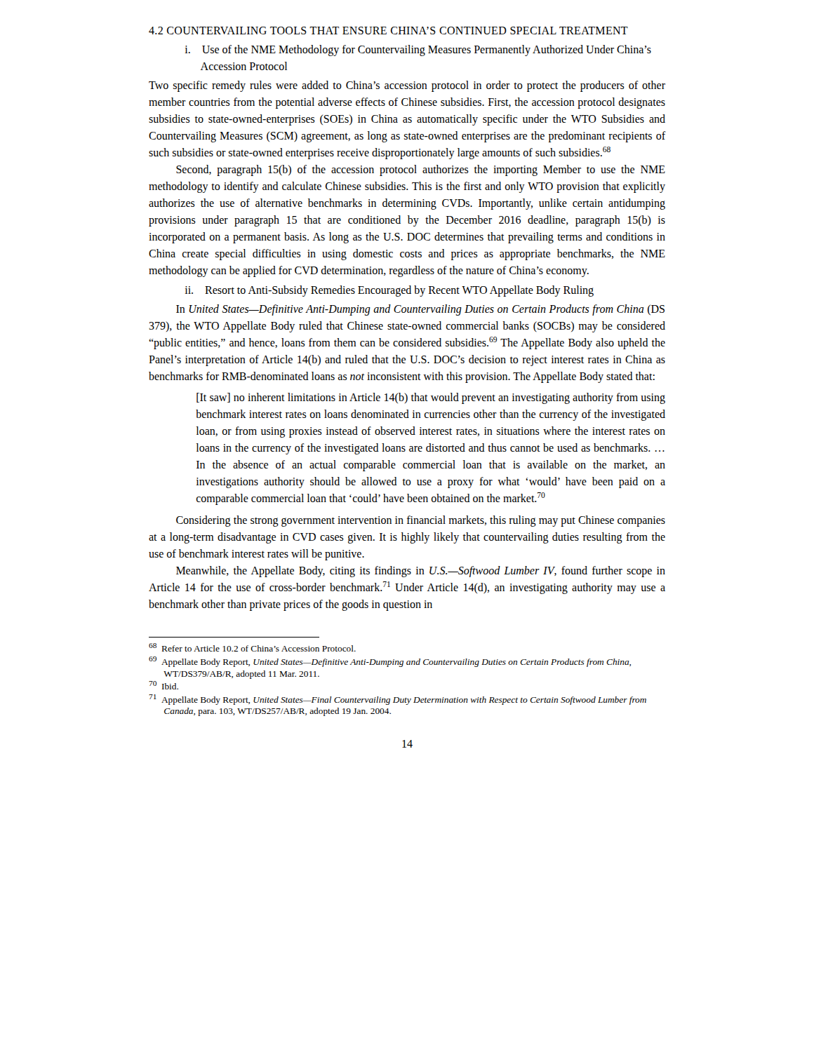4.2 Countervailing Tools That Ensure China’s Continued Special Treatment
i. Use of the NME Methodology for Countervailing Measures Permanently Authorized Under China’s Accession Protocol
Two specific remedy rules were added to China’s accession protocol in order to protect the producers of other member countries from the potential adverse effects of Chinese subsidies. First, the accession protocol designates subsidies to state-owned-enterprises (SOEs) in China as automatically specific under the WTO Subsidies and Countervailing Measures (SCM) agreement, as long as state-owned enterprises are the predominant recipients of such subsidies or state-owned enterprises receive disproportionately large amounts of such subsidies.68
Second, paragraph 15(b) of the accession protocol authorizes the importing Member to use the NME methodology to identify and calculate Chinese subsidies. This is the first and only WTO provision that explicitly authorizes the use of alternative benchmarks in determining CVDs. Importantly, unlike certain antidumping provisions under paragraph 15 that are conditioned by the December 2016 deadline, paragraph 15(b) is incorporated on a permanent basis. As long as the U.S. DOC determines that prevailing terms and conditions in China create special difficulties in using domestic costs and prices as appropriate benchmarks, the NME methodology can be applied for CVD determination, regardless of the nature of China’s economy.
ii. Resort to Anti-Subsidy Remedies Encouraged by Recent WTO Appellate Body Ruling
In United States—Definitive Anti-Dumping and Countervailing Duties on Certain Products from China (DS 379), the WTO Appellate Body ruled that Chinese state-owned commercial banks (SOCBs) may be considered “public entities,” and hence, loans from them can be considered subsidies.69 The Appellate Body also upheld the Panel’s interpretation of Article 14(b) and ruled that the U.S. DOC’s decision to reject interest rates in China as benchmarks for RMB-denominated loans as not inconsistent with this provision. The Appellate Body stated that:
[It saw] no inherent limitations in Article 14(b) that would prevent an investigating authority from using benchmark interest rates on loans denominated in currencies other than the currency of the investigated loan, or from using proxies instead of observed interest rates, in situations where the interest rates on loans in the currency of the investigated loans are distorted and thus cannot be used as benchmarks. … In the absence of an actual comparable commercial loan that is available on the market, an investigations authority should be allowed to use a proxy for what ‘would’ have been paid on a comparable commercial loan that ‘could’ have been obtained on the market.70
Considering the strong government intervention in financial markets, this ruling may put Chinese companies at a long-term disadvantage in CVD cases given. It is highly likely that countervailing duties resulting from the use of benchmark interest rates will be punitive.
Meanwhile, the Appellate Body, citing its findings in U.S.—Softwood Lumber IV, found further scope in Article 14 for the use of cross-border benchmark.71 Under Article 14(d), an investigating authority may use a benchmark other than private prices of the goods in question in
68 Refer to Article 10.2 of China’s Accession Protocol.
69 Appellate Body Report, United States—Definitive Anti-Dumping and Countervailing Duties on Certain Products from China, WT/DS379/AB/R, adopted 11 Mar. 2011.
70 Ibid.
71 Appellate Body Report, United States—Final Countervailing Duty Determination with Respect to Certain Softwood Lumber from Canada, para. 103, WT/DS257/AB/R, adopted 19 Jan. 2004.
14